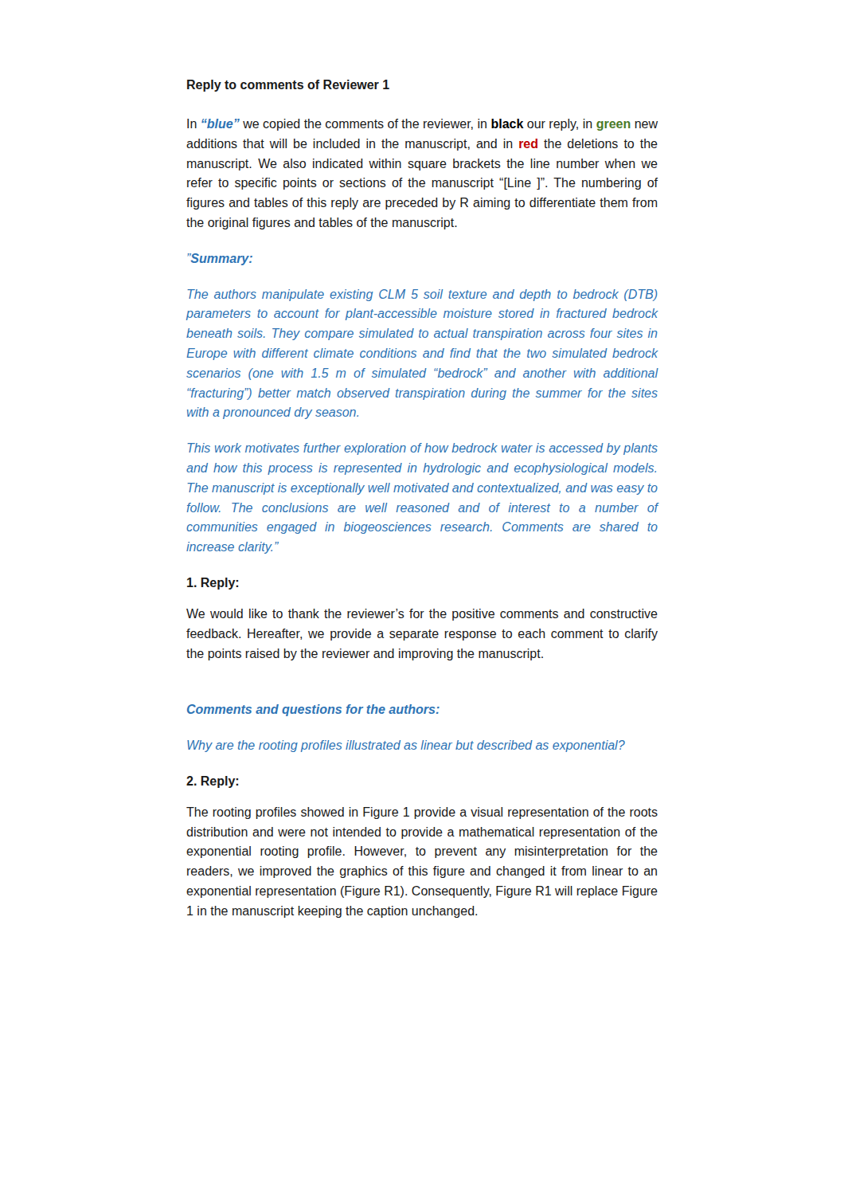Reply to comments of Reviewer 1
In “blue” we copied the comments of the reviewer, in black our reply, in green new additions that will be included in the manuscript, and in red the deletions to the manuscript. We also indicated within square brackets the line number when we refer to specific points or sections of the manuscript “[Line ]”. The numbering of figures and tables of this reply are preceded by R aiming to differentiate them from the original figures and tables of the manuscript.
”Summary:
The authors manipulate existing CLM 5 soil texture and depth to bedrock (DTB) parameters to account for plant-accessible moisture stored in fractured bedrock beneath soils. They compare simulated to actual transpiration across four sites in Europe with different climate conditions and find that the two simulated bedrock scenarios (one with 1.5 m of simulated “bedrock” and another with additional “fracturing”) better match observed transpiration during the summer for the sites with a pronounced dry season.
This work motivates further exploration of how bedrock water is accessed by plants and how this process is represented in hydrologic and ecophysiological models. The manuscript is exceptionally well motivated and contextualized, and was easy to follow. The conclusions are well reasoned and of interest to a number of communities engaged in biogeosciences research. Comments are shared to increase clarity.”
1. Reply:
We would like to thank the reviewer’s for the positive comments and constructive feedback. Hereafter, we provide a separate response to each comment to clarify the points raised by the reviewer and improving the manuscript.
Comments and questions for the authors:
Why are the rooting profiles illustrated as linear but described as exponential?
2. Reply:
The rooting profiles showed in Figure 1 provide a visual representation of the roots distribution and were not intended to provide a mathematical representation of the exponential rooting profile. However, to prevent any misinterpretation for the readers, we improved the graphics of this figure and changed it from linear to an exponential representation (Figure R1). Consequently, Figure R1 will replace Figure 1 in the manuscript keeping the caption unchanged.